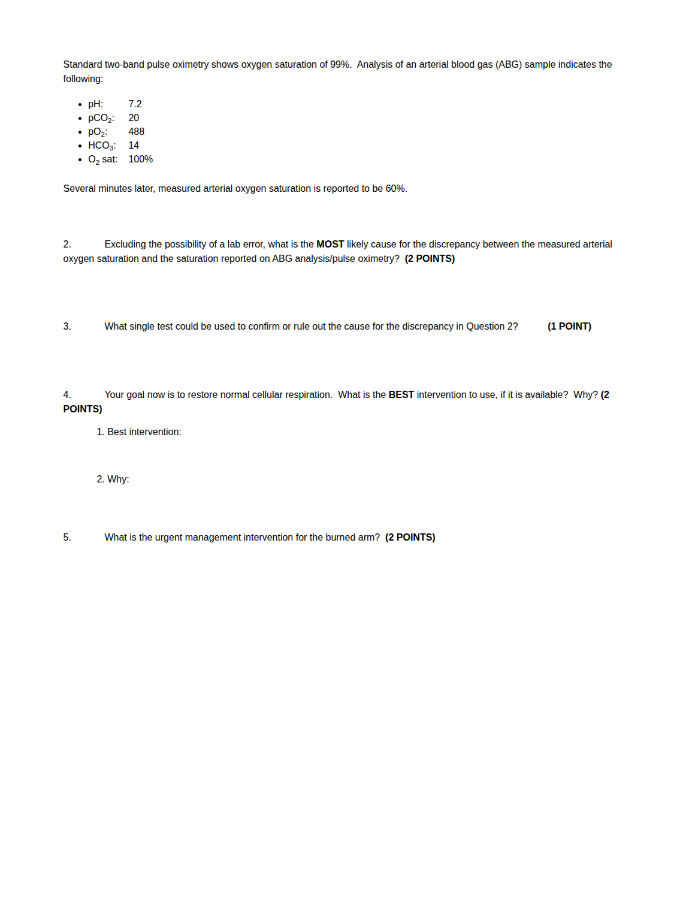Standard two-band pulse oximetry shows oxygen saturation of 99%. Analysis of an arterial blood gas (ABG) sample indicates the following:
pH: 7.2
pCO2: 20
pO2: 488
HCO3: 14
O2 sat: 100%
Several minutes later, measured arterial oxygen saturation is reported to be 60%.
2. Excluding the possibility of a lab error, what is the MOST likely cause for the discrepancy between the measured arterial oxygen saturation and the saturation reported on ABG analysis/pulse oximetry? (2 POINTS)
3. What single test could be used to confirm or rule out the cause for the discrepancy in Question 2? (1 POINT)
4. Your goal now is to restore normal cellular respiration. What is the BEST intervention to use, if it is available? Why? (2 POINTS)
Best intervention:
Why:
5. What is the urgent management intervention for the burned arm? (2 POINTS)